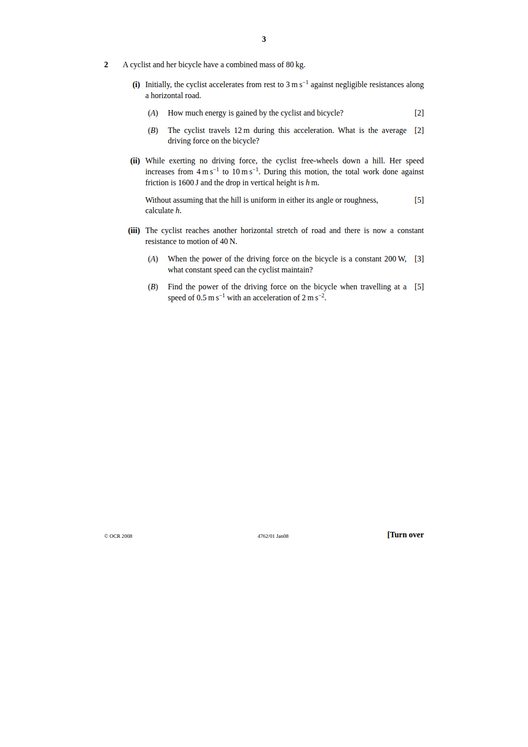3
2
A cyclist and her bicycle have a combined mass of 80 kg.
(i)
Initially, the cyclist accelerates from rest to 3 m s−1 against negligible resistances along a horizontal road.
(A)
[2] How much energy is gained by the cyclist and bicycle?
(B)
[2]
The cyclist travels 12 m during this acceleration. What is the average driving force on the bicycle?
(ii)
While exerting no driving force, the cyclist free-wheels down a hill. Her speed increases from 4 m s−1 to 10 m s−1. During this motion, the total work done against friction is 1600 J and the drop in vertical height is h m.
[5] Without assuming that the hill is uniform in either its angle or roughness, calculate h.
(iii)
The cyclist reaches another horizontal stretch of road and there is now a constant resistance to motion of 40 N.
(A)
[3]
When the power of the driving force on the bicycle is a constant 200 W, what constant speed can the cyclist maintain?
(B)
[5]
Find the power of the driving force on the bicycle when travelling at a speed of 0.5 m s−1 with an acceleration of 2 m s−2.
© OCR 2008
4762/01 Jan08
[Turn over